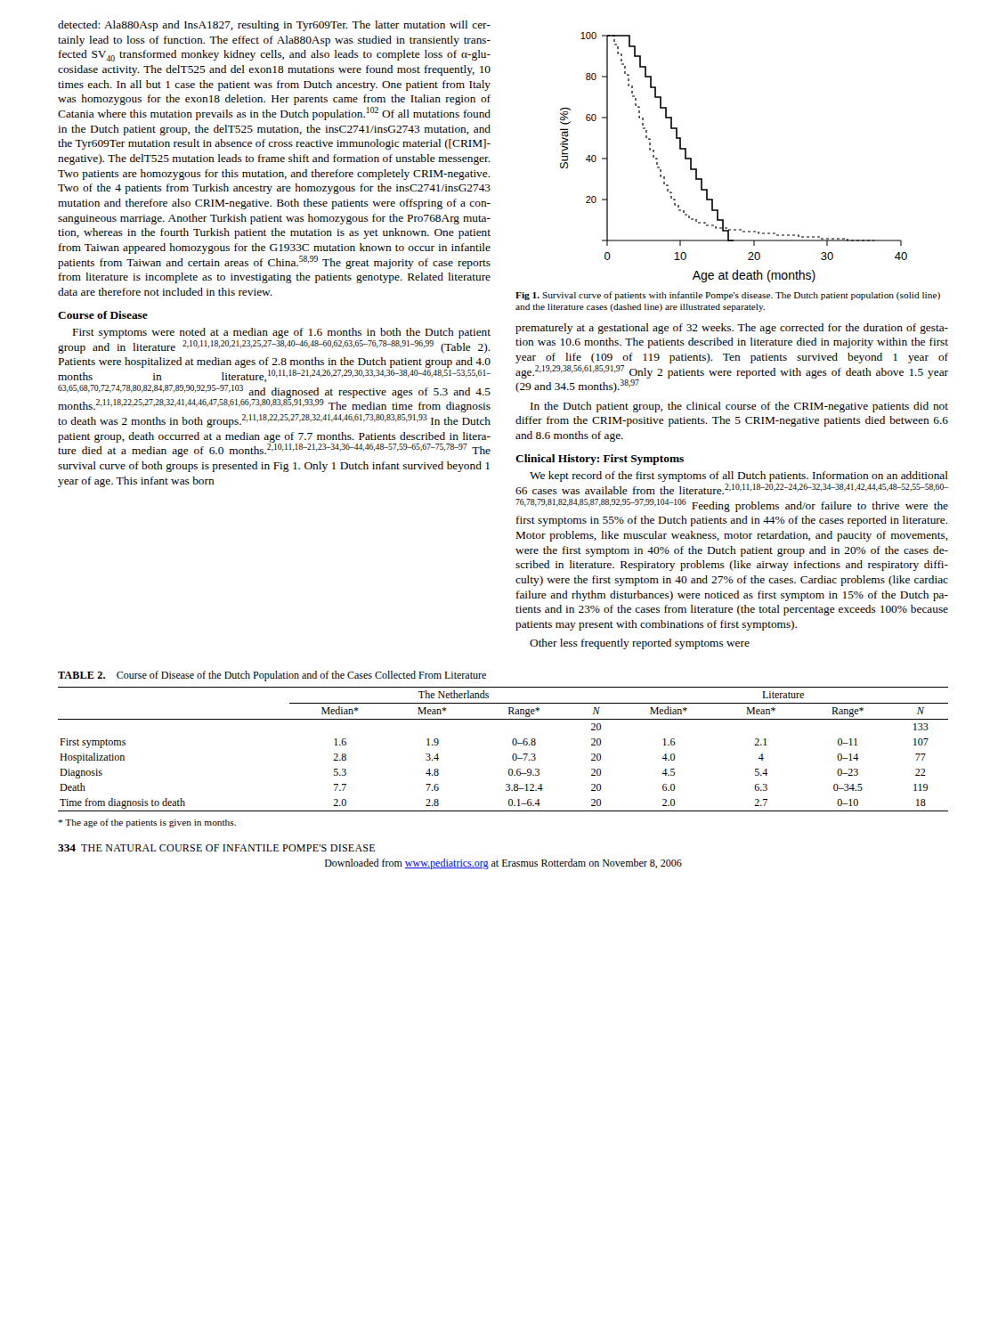detected: Ala880Asp and InsA1827, resulting in Tyr609Ter. The latter mutation will certainly lead to loss of function. The effect of Ala880Asp was studied in transiently transfected SV40 transformed monkey kidney cells, and also leads to complete loss of α-glucosidase activity. The delT525 and del exon18 mutations were found most frequently, 10 times each. In all but 1 case the patient was from Dutch ancestry. One patient from Italy was homozygous for the exon18 deletion. Her parents came from the Italian region of Catania where this mutation prevails as in the Dutch population.102 Of all mutations found in the Dutch patient group, the delT525 mutation, the insC2741/insG2743 mutation, and the Tyr609Ter mutation result in absence of cross reactive immunologic material ([CRIM]-negative). The delT525 mutation leads to frame shift and formation of unstable messenger. Two patients are homozygous for this mutation, and therefore completely CRIM-negative. Two of the 4 patients from Turkish ancestry are homozygous for the insC2741/insG2743 mutation and therefore also CRIM-negative. Both these patients were offspring of a consanguineous marriage. Another Turkish patient was homozygous for the Pro768Arg mutation, whereas in the fourth Turkish patient the mutation is as yet unknown. One patient from Taiwan appeared homozygous for the G1933C mutation known to occur in infantile patients from Taiwan and certain areas of China.58,99 The great majority of case reports from literature is incomplete as to investigating the patients genotype. Related literature data are therefore not included in this review.
Course of Disease
First symptoms were noted at a median age of 1.6 months in both the Dutch patient group and in literature 2,10,11,18,20,21,23,25,27–38,40–46,48–60,62,63,65–76,78–88,91–96,99 (Table 2). Patients were hospitalized at median ages of 2.8 months in the Dutch patient group and 4.0 months in literature,10,11,18–21,24,26,27,29,30,33,34,36–38,40–46,48,51–53,55,61–63,65,68,70,72,74,78,80,82,84,87,89,90,92,95–97,103 and diagnosed at respective ages of 5.3 and 4.5 months.2,11,18,22,25,27,28,32,41,44,46,47,58,61,66,73,80,83,85,91,93,99 The median time from diagnosis to death was 2 months in both groups.2,11,18,22,25,27,28,32,41,44,46,61,73,80,83,85,91,93 In the Dutch patient group, death occurred at a median age of 7.7 months. Patients described in literature died at a median age of 6.0 months.2,10,11,18–21,23–34,36–44,46,48–57,59–65,67–75,78–97 The survival curve of both groups is presented in Fig 1. Only 1 Dutch infant survived beyond 1 year of age. This infant was born
20 40 60 80 100 0 10 20 30 40 Age at death (months) Survival (%)
Fig 1. Survival curve of patients with infantile Pompe's disease. The Dutch patient population (solid line) and the literature cases (dashed line) are illustrated separately.
prematurely at a gestational age of 32 weeks. The age corrected for the duration of gestation was 10.6 months. The patients described in literature died in majority within the first year of life (109 of 119 patients). Ten patients survived beyond 1 year of age.2,19,29,38,56,61,85,91,97 Only 2 patients were reported with ages of death above 1.5 year (29 and 34.5 months).38,97
In the Dutch patient group, the clinical course of the CRIM-negative patients did not differ from the CRIM-positive patients. The 5 CRIM-negative patients died between 6.6 and 8.6 months of age.
Clinical History: First Symptoms
We kept record of the first symptoms of all Dutch patients. Information on an additional 66 cases was available from the literature.2,10,11,18–20,22–24,26–32,34–38,41,42,44,45,48–52,55–58,60–76,78,79,81,82,84,85,87,88,92,95–97,99,104–106 Feeding problems and/or failure to thrive were the first symptoms in 55% of the Dutch patients and in 44% of the cases reported in literature. Motor problems, like muscular weakness, motor retardation, and paucity of movements, were the first symptom in 40% of the Dutch patient group and in 20% of the cases described in literature. Respiratory problems (like airway infections and respiratory difficulty) were the first symptom in 40 and 27% of the cases. Cardiac problems (like cardiac failure and rhythm disturbances) were noticed as first symptom in 15% of the Dutch patients and in 23% of the cases from literature (the total percentage exceeds 100% because patients may present with combinations of first symptoms).
Other less frequently reported symptoms were
TABLE 2. Course of Disease of the Dutch Population and of the Cases Collected From Literature
| | The Netherlands | Literature |
| --- | --- | --- |
| Median* | Mean* | Range* | N | Median* | Mean* | Range* | N |
| | | | | 20 | | | | 133 |
| First symptoms | 1.6 | 1.9 | 0–6.8 | 20 | 1.6 | 2.1 | 0–11 | 107 |
| Hospitalization | 2.8 | 3.4 | 0–7.3 | 20 | 4.0 | 4 | 0–14 | 77 |
| Diagnosis | 5.3 | 4.8 | 0.6–9.3 | 20 | 4.5 | 5.4 | 0–23 | 22 |
| Death | 7.7 | 7.6 | 3.8–12.4 | 20 | 6.0 | 6.3 | 0–34.5 | 119 |
| Time from diagnosis to death | 2.0 | 2.8 | 0.1–6.4 | 20 | 2.0 | 2.7 | 0–10 | 18 |
* The age of the patients is given in months.
334 THE NATURAL COURSE OF INFANTILE POMPE'S DISEASE
Downloaded from www.pediatrics.org at Erasmus Rotterdam on November 8, 2006